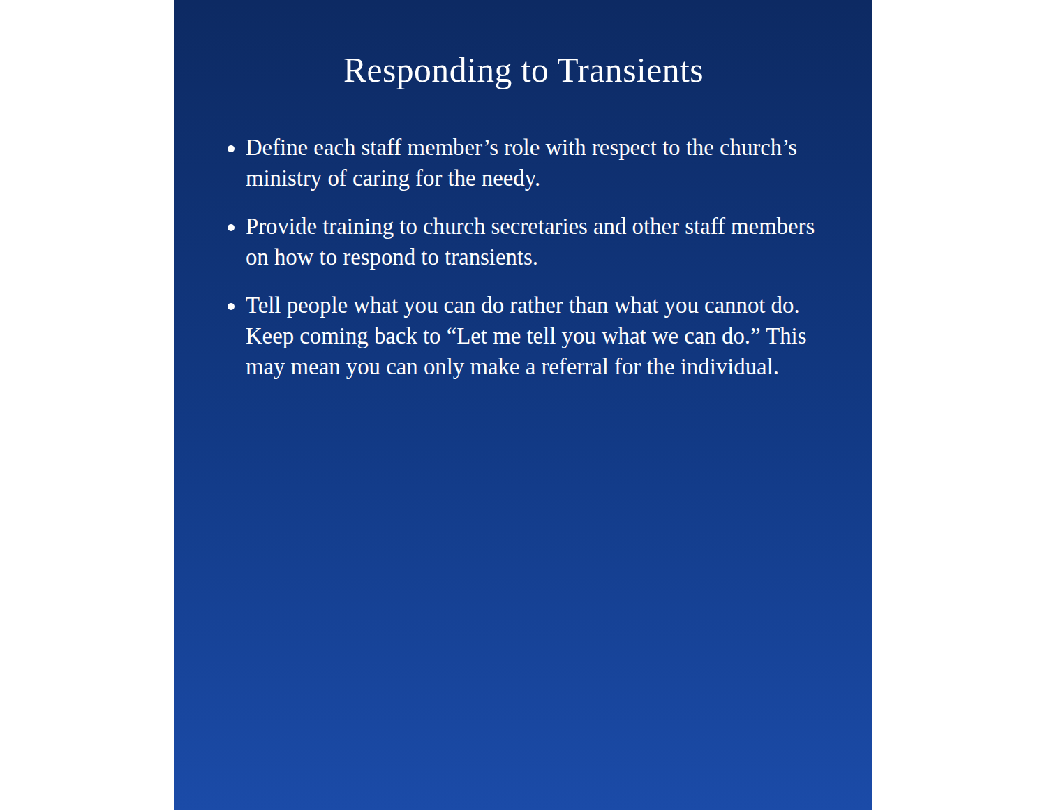Responding to Transients
Define each staff member’s role with respect to the church’s ministry of caring for the needy.
Provide training to church secretaries and other staff members on how to respond to transients.
Tell people what you can do rather than what you cannot do. Keep coming back to “Let me tell you what we can do.” This may mean you can only make a referral for the individual.